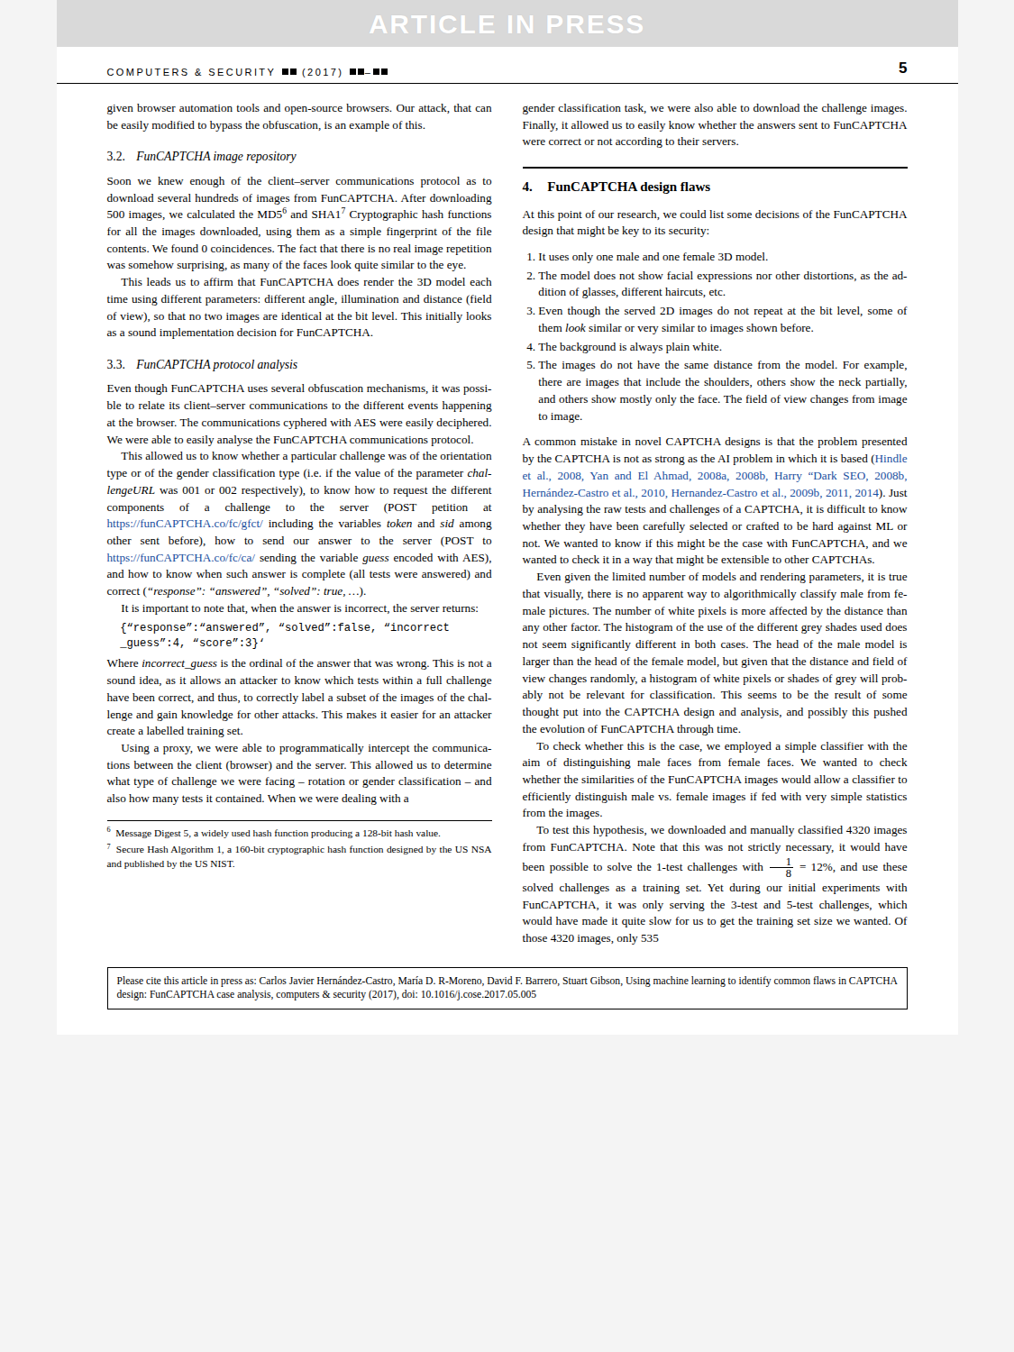ARTICLE IN PRESS
computers & security (2017) –
5
given browser automation tools and open-source browsers. Our attack, that can be easily modified to bypass the obfuscation, is an example of this.
3.2. FunCAPTCHA image repository
Soon we knew enough of the client–server communications protocol as to download several hundreds of images from FunCAPTCHA. After downloading 500 images, we calculated the MD56 and SHA17 Cryptographic hash functions for all the images downloaded, using them as a simple fingerprint of the file contents. We found 0 coincidences. The fact that there is no real image repetition was somehow surprising, as many of the faces look quite similar to the eye.
This leads us to affirm that FunCAPTCHA does render the 3D model each time using different parameters: different angle, illumination and distance (field of view), so that no two images are identical at the bit level. This initially looks as a sound implementation decision for FunCAPTCHA.
3.3. FunCAPTCHA protocol analysis
Even though FunCAPTCHA uses several obfuscation mechanisms, it was possible to relate its client–server communications to the different events happening at the browser. The communications cyphered with AES were easily deciphered. We were able to easily analyse the FunCAPTCHA communications protocol.
This allowed us to know whether a particular challenge was of the orientation type or of the gender classification type (i.e. if the value of the parameter challengeURL was 001 or 002 respectively), to know how to request the different components of a challenge to the server (POST petition at https://funCAPTCHA.co/fc/gfct/ including the variables token and sid among other sent before), how to send our answer to the server (POST to https://funCAPTCHA.co/fc/ca/ sending the variable guess encoded with AES), and how to know when such answer is complete (all tests were answered) and correct (“response”: “answered”, “solved”: true, …).
It is important to note that, when the answer is incorrect, the server returns:
{“response”:“answered”, “solved”:false, “incorrect _guess”:4, “score”:3}‘
Where incorrect_guess is the ordinal of the answer that was wrong. This is not a sound idea, as it allows an attacker to know which tests within a full challenge have been correct, and thus, to correctly label a subset of the images of the challenge and gain knowledge for other attacks. This makes it easier for an attacker create a labelled training set.
Using a proxy, we were able to programmatically intercept the communications between the client (browser) and the server. This allowed us to determine what type of challenge we were facing – rotation or gender classification – and also how many tests it contained. When we were dealing with a
6 Message Digest 5, a widely used hash function producing a 128-bit hash value.
7 Secure Hash Algorithm 1, a 160-bit cryptographic hash function designed by the US NSA and published by the US NIST.
gender classification task, we were also able to download the challenge images. Finally, it allowed us to easily know whether the answers sent to FunCAPTCHA were correct or not according to their servers.
4. FunCAPTCHA design flaws
At this point of our research, we could list some decisions of the FunCAPTCHA design that might be key to its security:
It uses only one male and one female 3D model.
The model does not show facial expressions nor other distortions, as the addition of glasses, different haircuts, etc.
Even though the served 2D images do not repeat at the bit level, some of them look similar or very similar to images shown before.
The background is always plain white.
The images do not have the same distance from the model. For example, there are images that include the shoulders, others show the neck partially, and others show mostly only the face. The field of view changes from image to image.
A common mistake in novel CAPTCHA designs is that the problem presented by the CAPTCHA is not as strong as the AI problem in which it is based (Hindle et al., 2008, Yan and El Ahmad, 2008a, 2008b, Harry “Dark SEO, 2008b, Hernández-Castro et al., 2010, Hernandez-Castro et al., 2009b, 2011, 2014). Just by analysing the raw tests and challenges of a CAPTCHA, it is difficult to know whether they have been carefully selected or crafted to be hard against ML or not. We wanted to know if this might be the case with FunCAPTCHA, and we wanted to check it in a way that might be extensible to other CAPTCHAs.
Even given the limited number of models and rendering parameters, it is true that visually, there is no apparent way to algorithmically classify male from female pictures. The number of white pixels is more affected by the distance than any other factor. The histogram of the use of the different grey shades used does not seem significantly different in both cases. The head of the male model is larger than the head of the female model, but given that the distance and field of view changes randomly, a histogram of white pixels or shades of grey will probably not be relevant for classification. This seems to be the result of some thought put into the CAPTCHA design and analysis, and possibly this pushed the evolution of FunCAPTCHA through time.
To check whether this is the case, we employed a simple classifier with the aim of distinguishing male faces from female faces. We wanted to check whether the similarities of the FunCAPTCHA images would allow a classifier to efficiently distinguish male vs. female images if fed with very simple statistics from the images.
To test this hypothesis, we downloaded and manually classified 4320 images from FunCAPTCHA. Note that this was not strictly necessary, it would have been possible to solve the 1-test challenges with 18 = 12%, and use these solved challenges as a training set. Yet during our initial experiments with FunCAPTCHA, it was only serving the 3-test and 5-test challenges, which would have made it quite slow for us to get the training set size we wanted. Of those 4320 images, only 535
Please cite this article in press as: Carlos Javier Hernández-Castro, María D. R-Moreno, David F. Barrero, Stuart Gibson, Using machine learning to identify common flaws in CAPTCHA design: FunCAPTCHA case analysis, computers & security (2017), doi: 10.1016/j.cose.2017.05.005